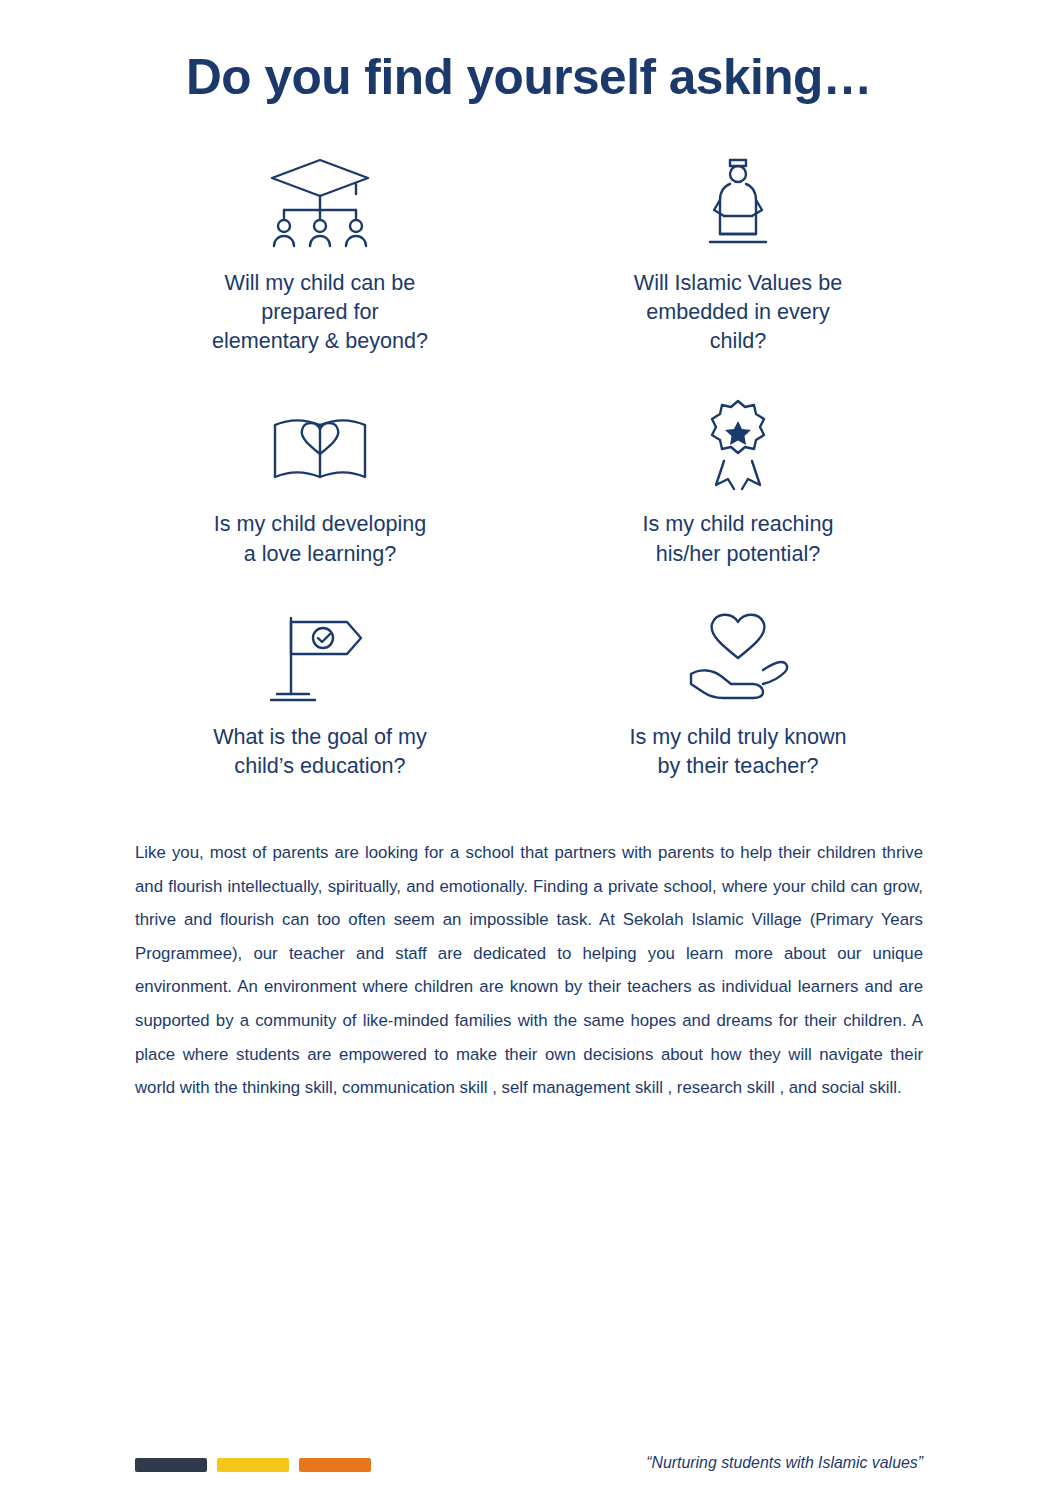Do you find yourself asking…
Will my child can be prepared for elementary & beyond?
Will Islamic Values be embedded in every child?
Is my child developing a love learning?
Is my child reaching his/her potential?
What is the goal of my child’s education?
Is my child truly known by their teacher?
Like you, most of parents are looking for a school that partners with parents to help their children thrive and flourish intellectually, spiritually, and emotionally. Finding a private school, where your child can grow, thrive and flourish can too often seem an impossible task. At Sekolah Islamic Village (Primary Years Programmee), our teacher and staff are dedicated to helping you learn more about our unique environment. An environment where children are known by their teachers as individual learners and are supported by a community of like-minded families with the same hopes and dreams for their children. A place where students are empowered to make their own decisions about how they will navigate their world with the thinking skill, communication skill , self management skill , research skill , and social skill.
“Nurturing students with Islamic values”